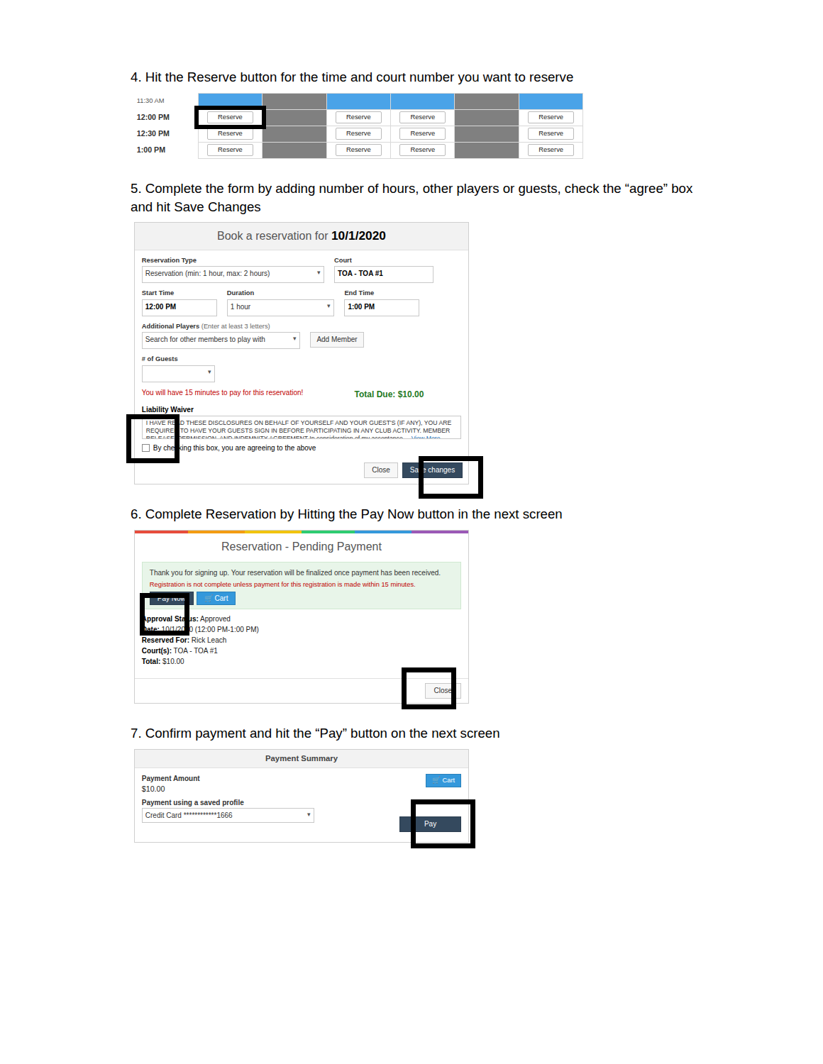4. Hit the Reserve button for the time and court number you want to reserve
| 11:30 AM | | | | | | |
| 12:00 PM | Reserve | | Reserve | Reserve | | Reserve |
| 12:30 PM | Reserve | | Reserve | Reserve | | Reserve |
| 1:00 PM | Reserve | | Reserve | Reserve | | Reserve |
5. Complete the form by adding number of hours, other players or guests, check the “agree” box and hit Save Changes
Book a reservation for 10/1/2020
Reservation Type
Reservation (min: 1 hour, max: 2 hours)
Court
TOA - TOA #1
Start Time
12:00 PM
Duration
1 hour
End Time
1:00 PM
Additional Players (Enter at least 3 letters)
Search for other members to play with
Add Member
# of Guests
You will have 15 minutes to pay for this reservation!
Total Due: $10.00
Liability Waiver
I HAVE READ THESE DISCLOSURES ON BEHALF OF YOURSELF AND YOUR GUEST'S (IF ANY), YOU ARE REQUIRED TO HAVE YOUR GUESTS SIGN IN BEFORE PARTICIPATING IN ANY CLUB ACTIVITY. MEMBER RELEASE, PERMISSION, AND INDEMNITY AGREEMENT In consideration of my acceptance ... View More
By checking this box, you are agreeing to the above
Close Save changes
6. Complete Reservation by Hitting the Pay Now button in the next screen
Reservation - Pending Payment
Thank you for signing up. Your reservation will be finalized once payment has been received.
Registration is not complete unless payment for this registration is made within 15 minutes.
Pay Now🛒 Cart
Approval Status: Approved
Date: 10/1/2020 (12:00 PM-1:00 PM)
Reserved For: Rick Leach
Court(s): TOA - TOA #1
Total: $10.00
Close
7. Confirm payment and hit the “Pay” button on the next screen
Payment Summary
🛒 Cart
Payment Amount
$10.00
Payment using a saved profile
Credit Card ************1666
Pay